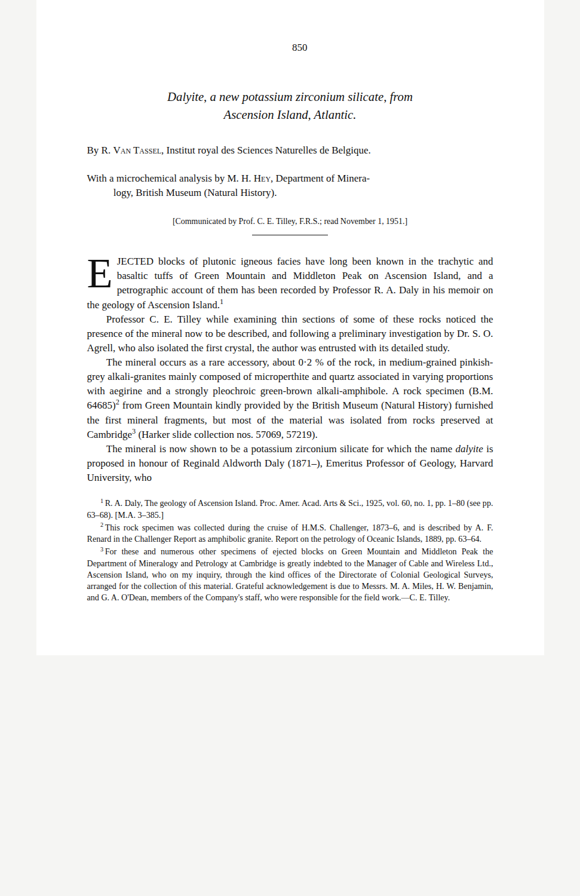850
Dalyite, a new potassium zirconium silicate, from
Ascension Island, Atlantic.
By R. Van Tassel, Institut royal des Sciences Naturelles de Belgique.
With a microchemical analysis by M. H. Hey, Department of Minera-logy, British Museum (Natural History).
[Communicated by Prof. C. E. Tilley, F.R.S.; read November 1, 1951.]
EJECTED blocks of plutonic igneous facies have long been known in the trachytic and basaltic tuffs of Green Mountain and Middleton Peak on Ascension Island, and a petrographic account of them has been recorded by Professor R. A. Daly in his memoir on the geology of Ascension Island.1
Professor C. E. Tilley while examining thin sections of some of these rocks noticed the presence of the mineral now to be described, and following a preliminary investigation by Dr. S. O. Agrell, who also isolated the first crystal, the author was entrusted with its detailed study.
The mineral occurs as a rare accessory, about 0·2 % of the rock, in medium-grained pinkish-grey alkali-granites mainly composed of microperthite and quartz associated in varying proportions with aegirine and a strongly pleochroic green-brown alkali-amphibole. A rock specimen (B.M. 64685)2 from Green Mountain kindly provided by the British Museum (Natural History) furnished the first mineral fragments, but most of the material was isolated from rocks preserved at Cambridge3 (Harker slide collection nos. 57069, 57219).
The mineral is now shown to be a potassium zirconium silicate for which the name dalyite is proposed in honour of Reginald Aldworth Daly (1871–), Emeritus Professor of Geology, Harvard University, who
1 R. A. Daly, The geology of Ascension Island. Proc. Amer. Acad. Arts & Sci., 1925, vol. 60, no. 1, pp. 1–80 (see pp. 63–68). [M.A. 3–385.]
2 This rock specimen was collected during the cruise of H.M.S. Challenger, 1873–6, and is described by A. F. Renard in the Challenger Report as amphibolic granite. Report on the petrology of Oceanic Islands, 1889, pp. 63–64.
3 For these and numerous other specimens of ejected blocks on Green Mountain and Middleton Peak the Department of Mineralogy and Petrology at Cambridge is greatly indebted to the Manager of Cable and Wireless Ltd., Ascension Island, who on my inquiry, through the kind offices of the Directorate of Colonial Geological Surveys, arranged for the collection of this material. Grateful acknowledgement is due to Messrs. M. A. Miles, H. W. Benjamin, and G. A. O'Dean, members of the Company's staff, who were responsible for the field work.—C. E. Tilley.